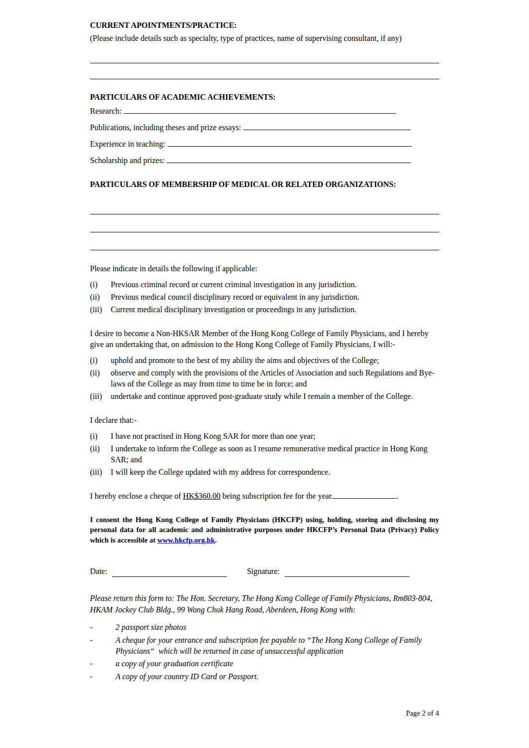Current Apointments/Practice:
(Please include details such as specialty, type of practices, name of supervising consultant, if any)
Particulars of Academic Achievements:
Research:
Publications, including theses and prize essays:
Experience in teaching:
Scholarship and prizes:
Particulars of Membership of Medical or Related Organizations:
Please indicate in details the following if applicable:
(i) Previous criminal record or current criminal investigation in any jurisdiction.
(ii) Previous medical council disciplinary record or equivalent in any jurisdiction.
(iii) Current medical disciplinary investigation or proceedings in any jurisdiction.
I desire to become a Non-HKSAR Member of the Hong Kong College of Family Physicians, and I hereby give an undertaking that, on admission to the Hong Kong College of Family Physicians, I will:-
(i) uphold and promote to the best of my ability the aims and objectives of the College;
(ii) observe and comply with the provisions of the Articles of Association and such Regulations and Bye-laws of the College as may from time to time be in force; and
(iii) undertake and continue approved post-graduate study while I remain a member of the College.
I declare that:-
(i) I have not practised in Hong Kong SAR for more than one year;
(ii) I undertake to inform the College as soon as I resume remunerative medical practice in Hong Kong SAR; and
(iii) I will keep the College updated with my address for correspondence.
I hereby enclose a cheque of HK$360.00 being subscription fee for the year .
I consent the Hong Kong College of Family Physicians (HKCFP) using, holding, storing and disclosing my personal data for all academic and administrative purposes under HKCFP’s Personal Data (Privacy) Policy which is accessible at www.hkcfp.org.hk.
Date: Signature:
Please return this form to: The Hon. Secretary, The Hong Kong College of Family Physicians, Rm803-804, HKAM Jockey Club Bldg., 99 Wong Chuk Hang Road, Aberdeen, Hong Kong with:
2 passport size photos
A cheque for your entrance and subscription fee payable to “The Hong Kong College of Family Physicians“ which will be returned in case of unsuccessful application
a copy of your graduation certificate
A copy of your country ID Card or Passport.
Page 2 of 4